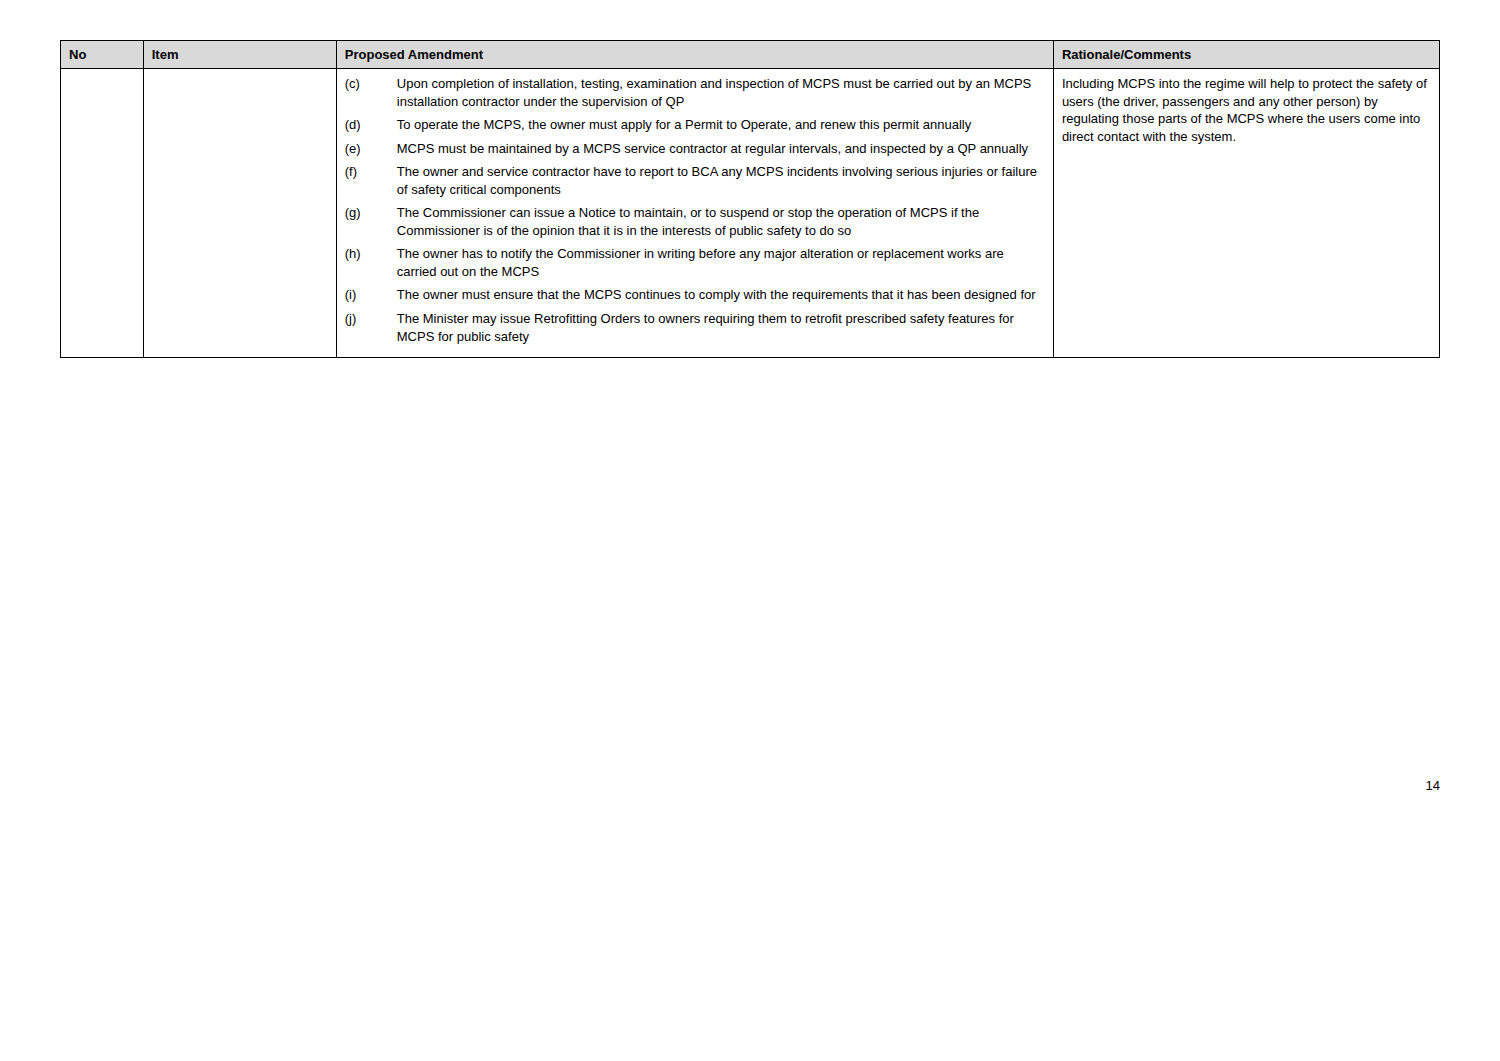| No | Item | Proposed Amendment | Rationale/Comments |
| --- | --- | --- | --- |
| | | (c) Upon completion of installation, testing, examination and inspection of MCPS must be carried out by an MCPS installation contractor under the supervision of QP (d) To operate the MCPS, the owner must apply for a Permit to Operate, and renew this permit annually (e) MCPS must be maintained by a MCPS service contractor at regular intervals, and inspected by a QP annually (f) The owner and service contractor have to report to BCA any MCPS incidents involving serious injuries or failure of safety critical components (g) The Commissioner can issue a Notice to maintain, or to suspend or stop the operation of MCPS if the Commissioner is of the opinion that it is in the interests of public safety to do so (h) The owner has to notify the Commissioner in writing before any major alteration or replacement works are carried out on the MCPS (i) The owner must ensure that the MCPS continues to comply with the requirements that it has been designed for (j) The Minister may issue Retrofitting Orders to owners requiring them to retrofit prescribed safety features for MCPS for public safety | Including MCPS into the regime will help to protect the safety of users (the driver, passengers and any other person) by regulating those parts of the MCPS where the users come into direct contact with the system. |
14